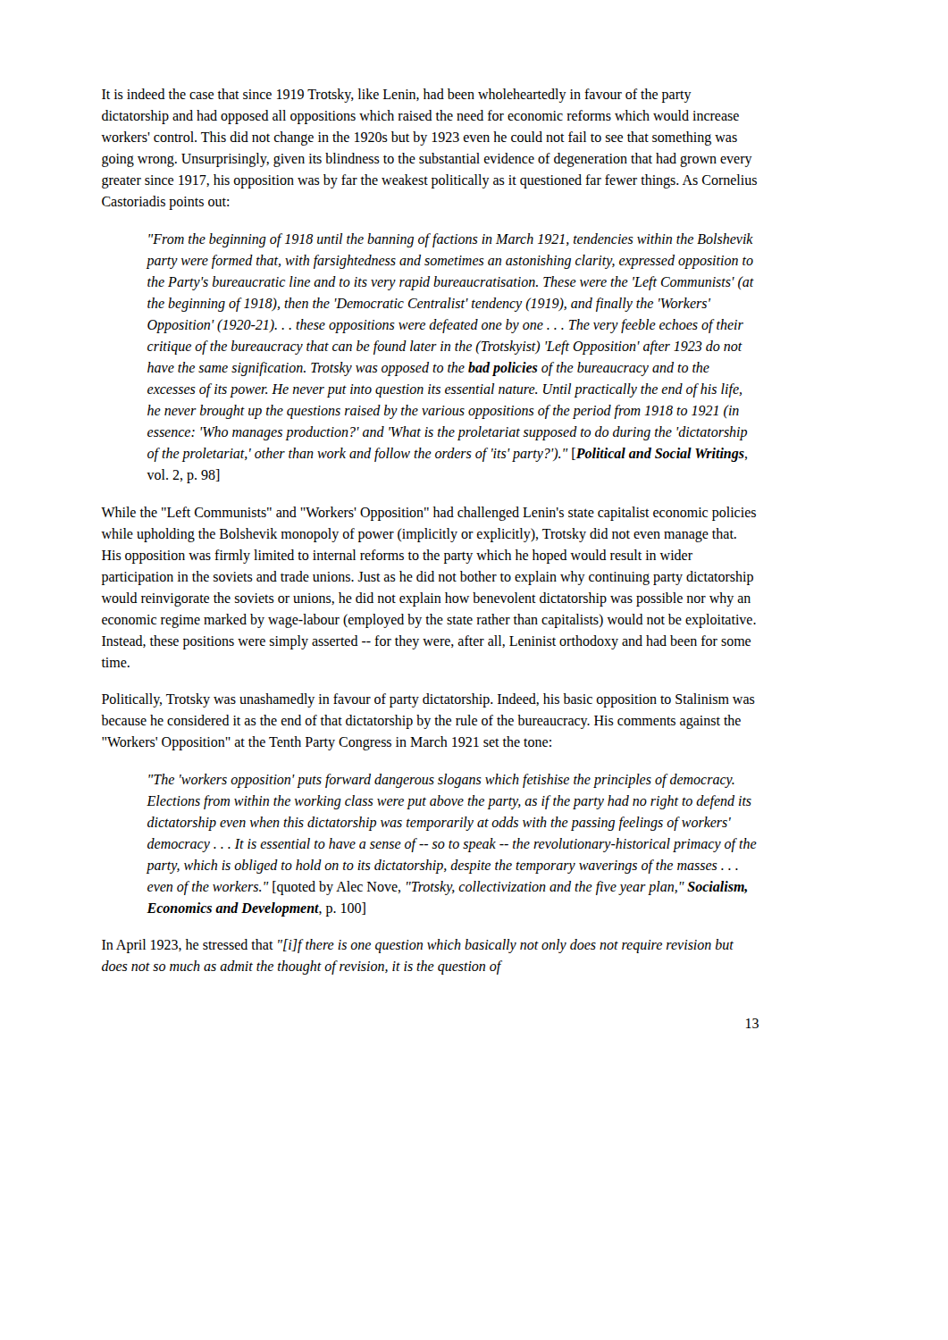It is indeed the case that since 1919 Trotsky, like Lenin, had been wholeheartedly in favour of the party dictatorship and had opposed all oppositions which raised the need for economic reforms which would increase workers' control. This did not change in the 1920s but by 1923 even he could not fail to see that something was going wrong. Unsurprisingly, given its blindness to the substantial evidence of degeneration that had grown every greater since 1917, his opposition was by far the weakest politically as it questioned far fewer things. As Cornelius Castoriadis points out:
"From the beginning of 1918 until the banning of factions in March 1921, tendencies within the Bolshevik party were formed that, with farsightedness and sometimes an astonishing clarity, expressed opposition to the Party's bureaucratic line and to its very rapid bureaucratisation. These were the 'Left Communists' (at the beginning of 1918), then the 'Democratic Centralist' tendency (1919), and finally the 'Workers' Opposition' (1920-21). . . these oppositions were defeated one by one . . . The very feeble echoes of their critique of the bureaucracy that can be found later in the (Trotskyist) 'Left Opposition' after 1923 do not have the same signification. Trotsky was opposed to the bad policies of the bureaucracy and to the excesses of its power. He never put into question its essential nature. Until practically the end of his life, he never brought up the questions raised by the various oppositions of the period from 1918 to 1921 (in essence: 'Who manages production?' and 'What is the proletariat supposed to do during the 'dictatorship of the proletariat,' other than work and follow the orders of 'its' party?')." [Political and Social Writings, vol. 2, p. 98]
While the "Left Communists" and "Workers' Opposition" had challenged Lenin's state capitalist economic policies while upholding the Bolshevik monopoly of power (implicitly or explicitly), Trotsky did not even manage that. His opposition was firmly limited to internal reforms to the party which he hoped would result in wider participation in the soviets and trade unions. Just as he did not bother to explain why continuing party dictatorship would reinvigorate the soviets or unions, he did not explain how benevolent dictatorship was possible nor why an economic regime marked by wage-labour (employed by the state rather than capitalists) would not be exploitative. Instead, these positions were simply asserted -- for they were, after all, Leninist orthodoxy and had been for some time.
Politically, Trotsky was unashamedly in favour of party dictatorship. Indeed, his basic opposition to Stalinism was because he considered it as the end of that dictatorship by the rule of the bureaucracy. His comments against the "Workers' Opposition" at the Tenth Party Congress in March 1921 set the tone:
"The 'workers opposition' puts forward dangerous slogans which fetishise the principles of democracy. Elections from within the working class were put above the party, as if the party had no right to defend its dictatorship even when this dictatorship was temporarily at odds with the passing feelings of workers' democracy . . . It is essential to have a sense of -- so to speak -- the revolutionary-historical primacy of the party, which is obliged to hold on to its dictatorship, despite the temporary waverings of the masses . . . even of the workers." [quoted by Alec Nove, "Trotsky, collectivization and the five year plan," Socialism, Economics and Development, p. 100]
In April 1923, he stressed that "[i]f there is one question which basically not only does not require revision but does not so much as admit the thought of revision, it is the question of
13